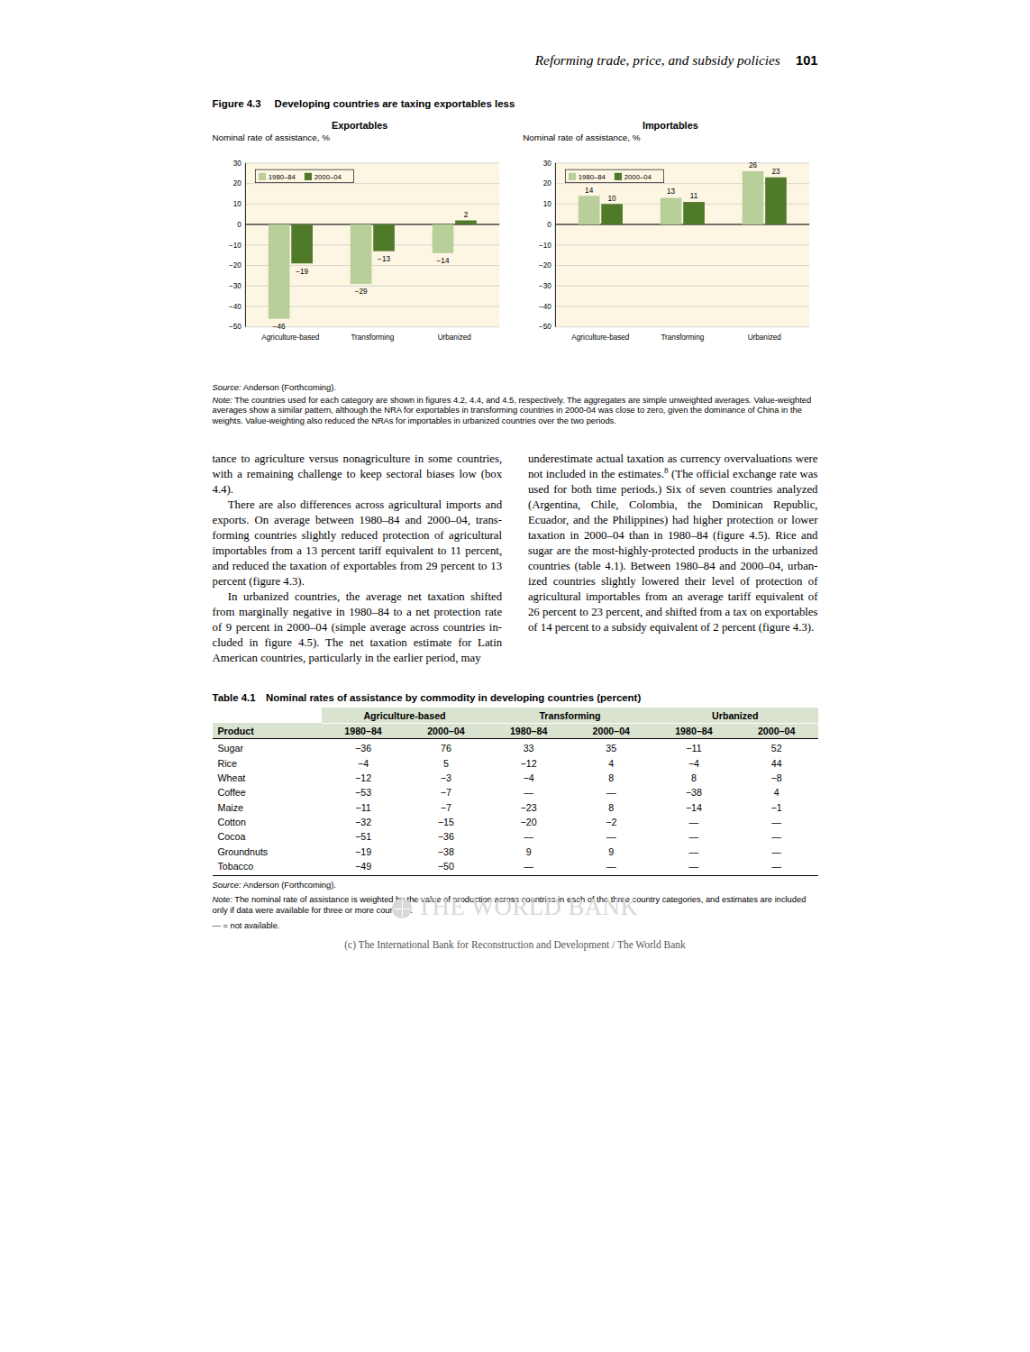Reforming trade, price, and subsidy policies 101
Figure 4.3 Developing countries are taxing exportables less
Exportables
Nominal rate of assistance, %
30 20 10 0 −10 −20 −30 −40 −50 1980–84 2000–04 −46 −19 −29 −13 −14 2 Agriculture-based Transforming Urbanized
Importables
Nominal rate of assistance, %
30 20 10 0 −10 −20 −30 −40 −50 1980–84 2000–04 14 10 13 11 26 23 Agriculture-based Transforming Urbanized
Source: Anderson (Forthcoming).
Note: The countries used for each category are shown in figures 4.2, 4.4, and 4.5, respectively. The aggregates are simple unweighted averages. Value-weighted averages show a similar pattern, although the NRA for exportables in transforming countries in 2000-04 was close to zero, given the dominance of China in the weights. Value-weighting also reduced the NRAs for importables in urbanized countries over the two periods.
tance to agriculture versus nonagriculture in some countries, with a remaining challenge to keep sectoral biases low (box 4.4).
There are also differences across agricultural imports and exports. On average between 1980–84 and 2000–04, transforming countries slightly reduced protection of agricultural importables from a 13 percent tariff equivalent to 11 percent, and reduced the taxation of exportables from 29 percent to 13 percent (figure 4.3).
In urbanized countries, the average net taxation shifted from marginally negative in 1980–84 to a net protection rate of 9 percent in 2000–04 (simple average across countries included in figure 4.5). The net taxation estimate for Latin American countries, particularly in the earlier period, may
underestimate actual taxation as currency overvaluations were not included in the estimates.8 (The official exchange rate was used for both time periods.) Six of seven countries analyzed (Argentina, Chile, Colombia, the Dominican Republic, Ecuador, and the Philippines) had higher protection or lower taxation in 2000–04 than in 1980–84 (figure 4.5). Rice and sugar are the most-highly-protected products in the urbanized countries (table 4.1). Between 1980–84 and 2000–04, urbanized countries slightly lowered their level of protection of agricultural importables from an average tariff equivalent of 26 percent to 23 percent, and shifted from a tax on exportables of 14 percent to a subsidy equivalent of 2 percent (figure 4.3).
Table 4.1 Nominal rates of assistance by commodity in developing countries (percent)
| | Agriculture-based | Transforming | Urbanized |
| --- | --- | --- | --- |
| Product | 1980–84 | 2000–04 | 1980–84 | 2000–04 | 1980–84 | 2000–04 |
| Sugar | −36 | 76 | 33 | 35 | −11 | 52 |
| Rice | −4 | 5 | −12 | 4 | −4 | 44 |
| Wheat | −12 | −3 | −4 | 8 | 8 | −8 |
| Coffee | −53 | −7 | — | — | −38 | 4 |
| Maize | −11 | −7 | −23 | 8 | −14 | −1 |
| Cotton | −32 | −15 | −20 | −2 | — | — |
| Cocoa | −51 | −36 | — | — | — | — |
| Groundnuts | −19 | −38 | 9 | 9 | — | — |
| Tobacco | −49 | −50 | — | — | — | — |
Source: Anderson (Forthcoming).
Note: The nominal rate of assistance is weighted by the value of production across countries in each of the three country categories, and estimates are included only if data were available for three or more countries.
— = not available.
THE WORLD BANK
(c) The International Bank for Reconstruction and Development / The World Bank